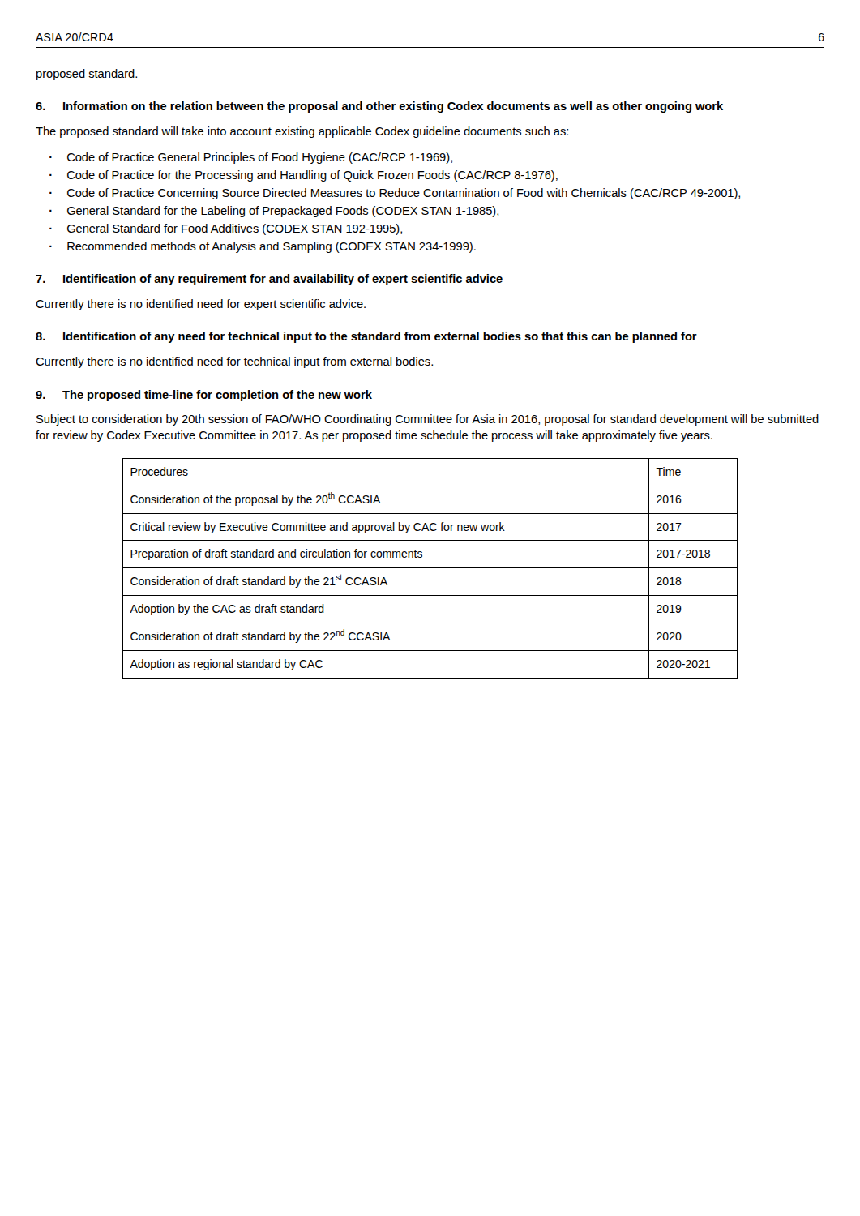ASIA 20/CRD4 6
proposed standard.
6. Information on the relation between the proposal and other existing Codex documents as well as other ongoing work
The proposed standard will take into account existing applicable Codex guideline documents such as:
Code of Practice General Principles of Food Hygiene (CAC/RCP 1-1969),
Code of Practice for the Processing and Handling of Quick Frozen Foods (CAC/RCP 8-1976),
Code of Practice Concerning Source Directed Measures to Reduce Contamination of Food with Chemicals (CAC/RCP 49-2001),
General Standard for the Labeling of Prepackaged Foods (CODEX STAN 1-1985),
General Standard for Food Additives (CODEX STAN 192-1995),
Recommended methods of Analysis and Sampling (CODEX STAN 234-1999).
7. Identification of any requirement for and availability of expert scientific advice
Currently there is no identified need for expert scientific advice.
8. Identification of any need for technical input to the standard from external bodies so that this can be planned for
Currently there is no identified need for technical input from external bodies.
9. The proposed time-line for completion of the new work
Subject to consideration by 20th session of FAO/WHO Coordinating Committee for Asia in 2016, proposal for standard development will be submitted for review by Codex Executive Committee in 2017. As per proposed time schedule the process will take approximately five years.
| Procedures | Time |
| Consideration of the proposal by the 20 th CCASIA | 2016 |
| Critical review by Executive Committee and approval by CAC for new work | 2017 |
| Preparation of draft standard and circulation for comments | 2017-2018 |
| Consideration of draft standard by the 21 st CCASIA | 2018 |
| Adoption by the CAC as draft standard | 2019 |
| Consideration of draft standard by the 22 nd CCASIA | 2020 |
| Adoption as regional standard by CAC | 2020-2021 |